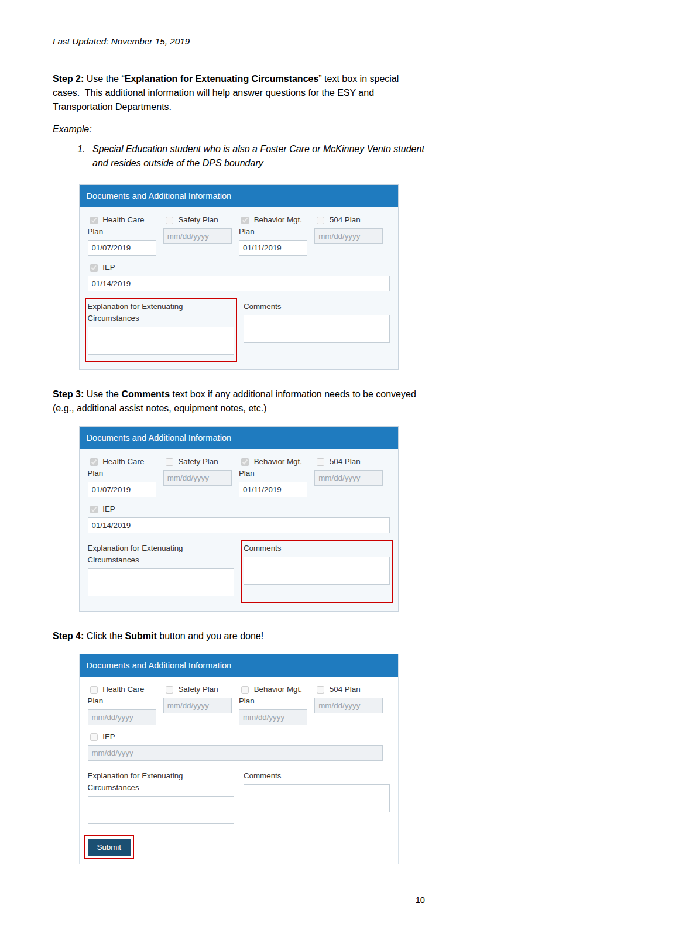Last Updated: November 15, 2019
Step 2: Use the “Explanation for Extenuating Circumstances” text box in special cases. This additional information will help answer questions for the ESY and Transportation Departments.
Example:
Special Education student who is also a Foster Care or McKinney Vento student and resides outside of the DPS boundary
Documents and Additional Information
Health Care Plan
Safety Plan
Behavior Mgt. Plan
504 Plan
IEP
Explanation for Extenuating Circumstances
Comments
Step 3: Use the Comments text box if any additional information needs to be conveyed (e.g., additional assist notes, equipment notes, etc.)
Documents and Additional Information
Health Care Plan
Safety Plan
Behavior Mgt. Plan
504 Plan
IEP
Explanation for Extenuating Circumstances
Comments
Step 4: Click the Submit button and you are done!
Documents and Additional Information
Health Care Plan
Safety Plan
Behavior Mgt. Plan
504 Plan
IEP
Explanation for Extenuating Circumstances
Comments
Submit
10